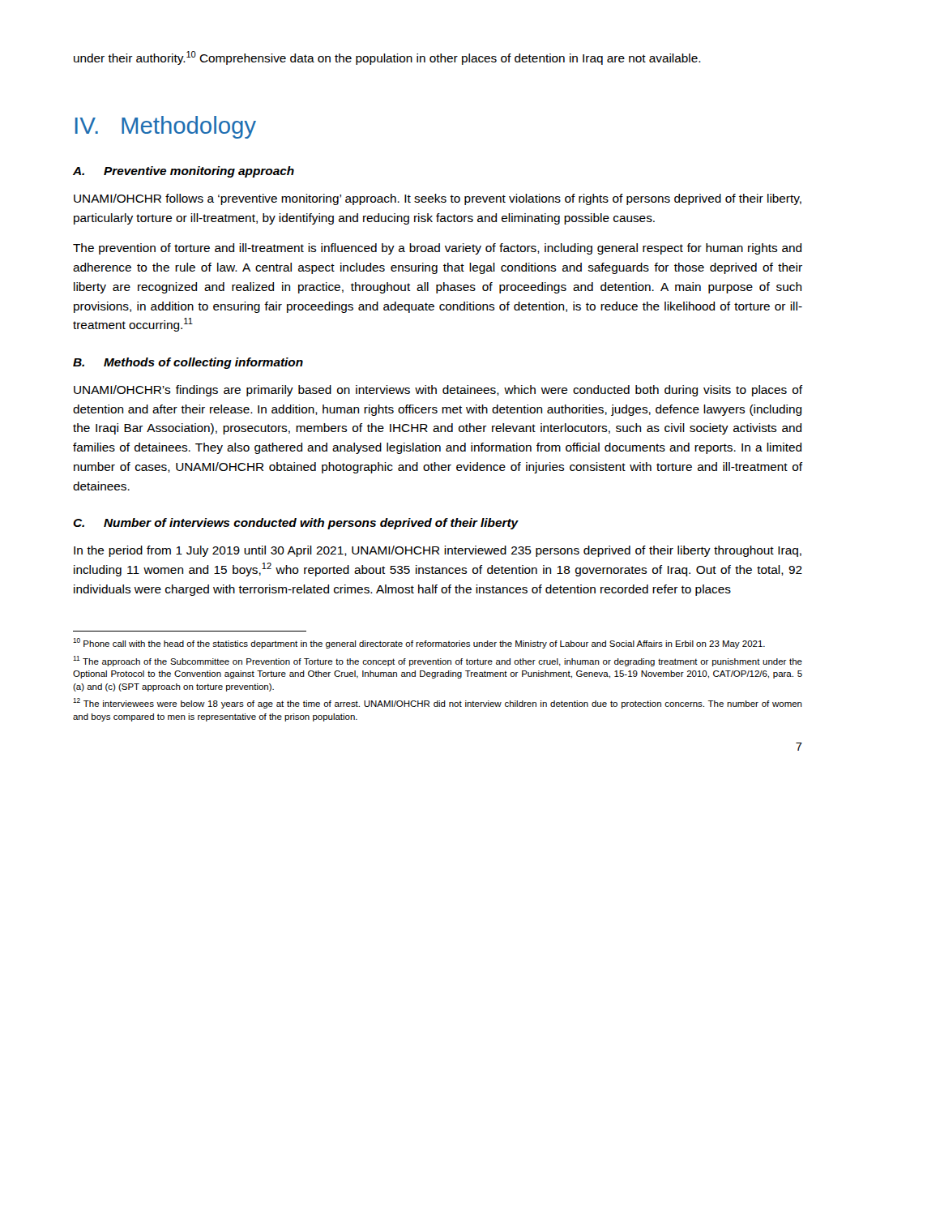under their authority.10 Comprehensive data on the population in other places of detention in Iraq are not available.
IV. Methodology
A. Preventive monitoring approach
UNAMI/OHCHR follows a ‘preventive monitoring’ approach. It seeks to prevent violations of rights of persons deprived of their liberty, particularly torture or ill-treatment, by identifying and reducing risk factors and eliminating possible causes.
The prevention of torture and ill-treatment is influenced by a broad variety of factors, including general respect for human rights and adherence to the rule of law. A central aspect includes ensuring that legal conditions and safeguards for those deprived of their liberty are recognized and realized in practice, throughout all phases of proceedings and detention. A main purpose of such provisions, in addition to ensuring fair proceedings and adequate conditions of detention, is to reduce the likelihood of torture or ill-treatment occurring.11
B. Methods of collecting information
UNAMI/OHCHR’s findings are primarily based on interviews with detainees, which were conducted both during visits to places of detention and after their release. In addition, human rights officers met with detention authorities, judges, defence lawyers (including the Iraqi Bar Association), prosecutors, members of the IHCHR and other relevant interlocutors, such as civil society activists and families of detainees. They also gathered and analysed legislation and information from official documents and reports. In a limited number of cases, UNAMI/OHCHR obtained photographic and other evidence of injuries consistent with torture and ill-treatment of detainees.
C. Number of interviews conducted with persons deprived of their liberty
In the period from 1 July 2019 until 30 April 2021, UNAMI/OHCHR interviewed 235 persons deprived of their liberty throughout Iraq, including 11 women and 15 boys,12 who reported about 535 instances of detention in 18 governorates of Iraq. Out of the total, 92 individuals were charged with terrorism-related crimes. Almost half of the instances of detention recorded refer to places
10 Phone call with the head of the statistics department in the general directorate of reformatories under the Ministry of Labour and Social Affairs in Erbil on 23 May 2021.
11 The approach of the Subcommittee on Prevention of Torture to the concept of prevention of torture and other cruel, inhuman or degrading treatment or punishment under the Optional Protocol to the Convention against Torture and Other Cruel, Inhuman and Degrading Treatment or Punishment, Geneva, 15-19 November 2010, CAT/OP/12/6, para. 5 (a) and (c) (SPT approach on torture prevention).
12 The interviewees were below 18 years of age at the time of arrest. UNAMI/OHCHR did not interview children in detention due to protection concerns. The number of women and boys compared to men is representative of the prison population.
7